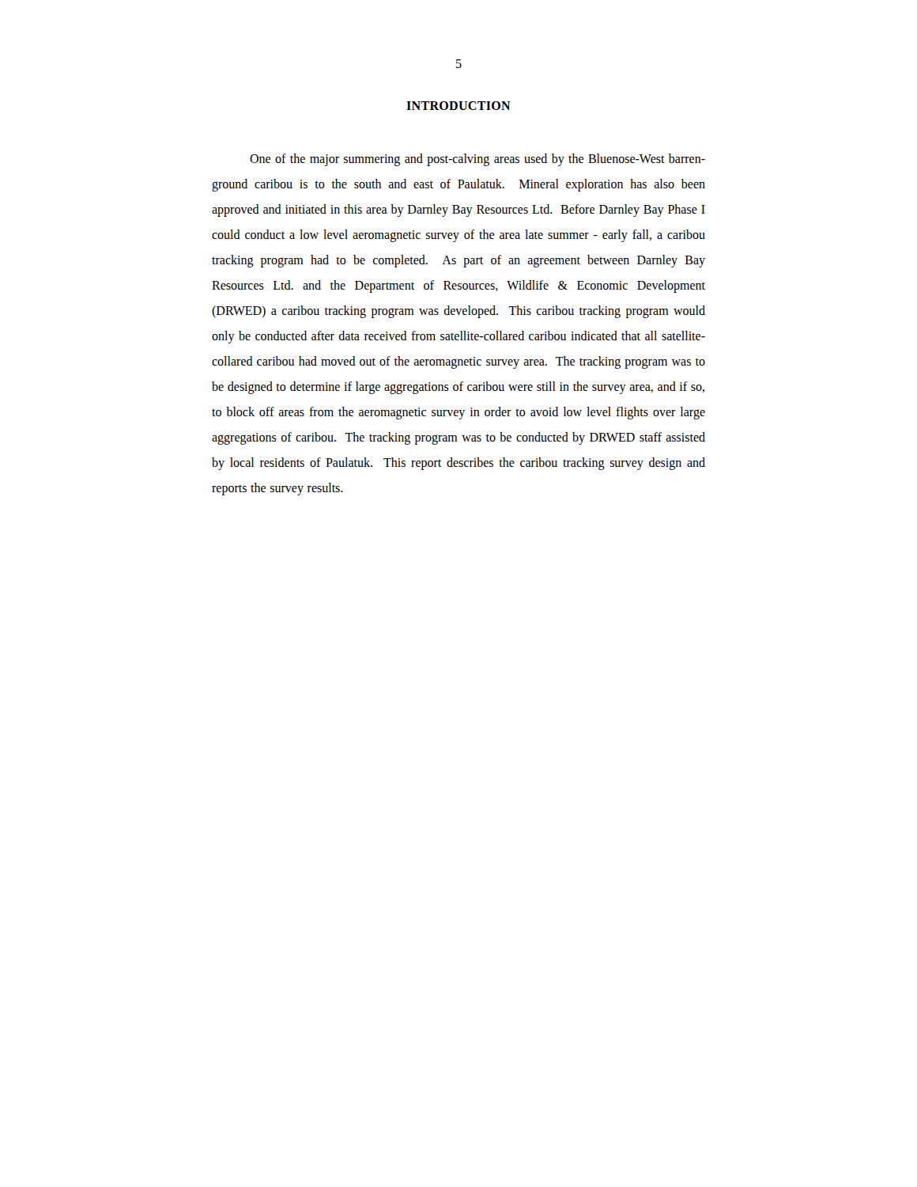5
INTRODUCTION
One of the major summering and post-calving areas used by the Bluenose-West barren-ground caribou is to the south and east of Paulatuk. Mineral exploration has also been approved and initiated in this area by Darnley Bay Resources Ltd. Before Darnley Bay Phase I could conduct a low level aeromagnetic survey of the area late summer - early fall, a caribou tracking program had to be completed. As part of an agreement between Darnley Bay Resources Ltd. and the Department of Resources, Wildlife & Economic Development (DRWED) a caribou tracking program was developed. This caribou tracking program would only be conducted after data received from satellite-collared caribou indicated that all satellite-collared caribou had moved out of the aeromagnetic survey area. The tracking program was to be designed to determine if large aggregations of caribou were still in the survey area, and if so, to block off areas from the aeromagnetic survey in order to avoid low level flights over large aggregations of caribou. The tracking program was to be conducted by DRWED staff assisted by local residents of Paulatuk. This report describes the caribou tracking survey design and reports the survey results.